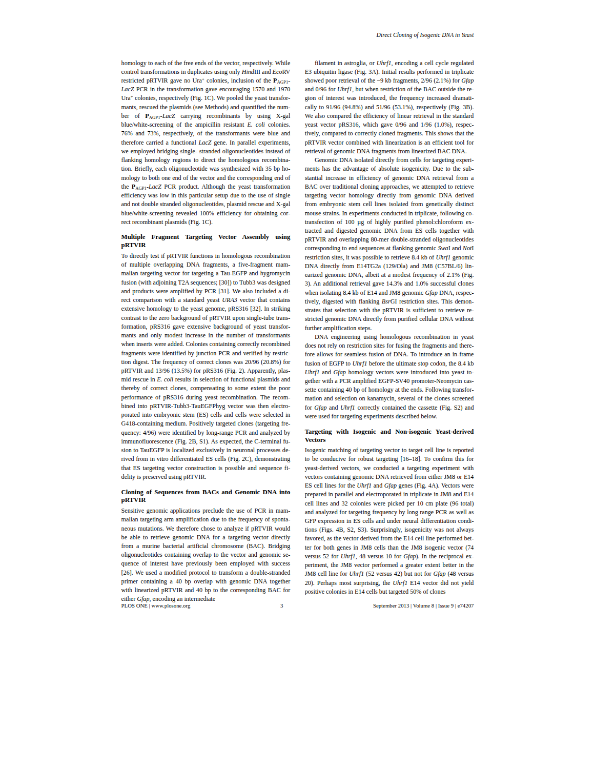Direct Cloning of Isogenic DNA in Yeast
homology to each of the free ends of the vector, respectively. While control transformations in duplicates using only Hind III and Eco RV restricted pRTVIR gave no Ura+ colonies, inclusion of the PAGP1-LacZ PCR in the transformation gave encouraging 1570 and 1970 Ura+ colonies, respectively (Fig. 1C). We pooled the yeast transformants, rescued the plasmids (see Methods) and quantified the number of PAGP1-LacZ carrying recombinants by using X-gal blue/white-screening of the ampicillin resistant E. coli colonies. 76% and 73%, respectively, of the transformants were blue and therefore carried a functional LacZ gene. In parallel experiments, we employed bridging single- stranded oligonucleotides instead of flanking homology regions to direct the homologous recombination. Briefly, each oligonucleotide was synthesized with 35 bp homology to both one end of the vector and the corresponding end of the PAGP1-LacZ PCR product. Although the yeast transformation efficiency was low in this particular setup due to the use of single and not double stranded oligonucleotides, plasmid rescue and X-gal blue/white-screening revealed 100% efficiency for obtaining correct recombinant plasmids (Fig. 1C).
Multiple Fragment Targeting Vector Assembly using pRTVIR
To directly test if pRTVIR functions in homologous recombination of multiple overlapping DNA fragments, a five-fragment mammalian targeting vector for targeting a Tau-EGFP and hygromycin fusion (with adjoining T2A sequences; [30]) to Tubb3 was designed and products were amplified by PCR [31]. We also included a direct comparison with a standard yeast URA3 vector that contains extensive homology to the yeast genome, pRS316 [32]. In striking contrast to the zero background of pRTVIR upon single-tube transformation, pRS316 gave extensive background of yeast transformants and only modest increase in the number of transformants when inserts were added. Colonies containing correctly recombined fragments were identified by junction PCR and verified by restriction digest. The frequency of correct clones was 20/96 (20.8%) for pRTVIR and 13/96 (13.5%) for pRS316 (Fig. 2). Apparently, plasmid rescue in E. coli results in selection of functional plasmids and thereby of correct clones, compensating to some extent the poor performance of pRS316 during yeast recombination. The recombined into pRTVIR-Tubb3-TauEGFPhyg vector was then electroporated into embryonic stem (ES) cells and cells were selected in G418-containing medium. Positively targeted clones (targeting frequency: 4/96) were identified by long-range PCR and analyzed by immunofluorescence (Fig. 2B, S1). As expected, the C-terminal fusion to TauEGFP is localized exclusively in neuronal processes derived from in vitro differentiated ES cells (Fig. 2C), demonstrating that ES targeting vector construction is possible and sequence fidelity is preserved using pRTVIR.
Cloning of Sequences from BACs and Genomic DNA into pRTVIR
Sensitive genomic applications preclude the use of PCR in mammalian targeting arm amplification due to the frequency of spontaneous mutations. We therefore chose to analyze if pRTVIR would be able to retrieve genomic DNA for a targeting vector directly from a murine bacterial artificial chromosome (BAC). Bridging oligonucleotides containing overlap to the vector and genomic sequence of interest have previously been employed with success [26]. We used a modified protocol to transform a double-stranded primer containing a 40 bp overlap with genomic DNA together with linearized pRTVIR and 40 bp to the corresponding BAC for either Gfap, encoding an intermediate
filament in astroglia, or Uhrf1, encoding a cell cycle regulated E3 ubiquitin ligase (Fig. 3A). Initial results performed in triplicate showed poor retrieval of the ~9 kb fragments, 2/96 (2.1%) for Gfap and 0/96 for Uhrf1, but when restriction of the BAC outside the region of interest was introduced, the frequency increased dramatically to 91/96 (94.8%) and 51/96 (53.1%), respectively (Fig. 3B). We also compared the efficiency of linear retrieval in the standard yeast vector pRS316, which gave 0/96 and 1/96 (1.0%), respectively, compared to correctly cloned fragments. This shows that the pRTVIR vector combined with linearization is an efficient tool for retrieval of genomic DNA fragments from linearized BAC DNA.
Genomic DNA isolated directly from cells for targeting experiments has the advantage of absolute isogenicity. Due to the substantial increase in efficiency of genomic DNA retrieval from a BAC over traditional cloning approaches, we attempted to retrieve targeting vector homology directly from genomic DNA derived from embryonic stem cell lines isolated from genetically distinct mouse strains. In experiments conducted in triplicate, following co-transfection of 100 µg of highly purified phenol:chloroform extracted and digested genomic DNA from ES cells together with pRTVIR and overlapping 80-mer double-stranded oligonucleotides corresponding to end sequences at flanking genomic Swa I and Not I restriction sites, it was possible to retrieve 8.4 kb of Uhrf1 genomic DNA directly from E14TG2a (129/Ola) and JM8 (C57BL/6) linearized genomic DNA, albeit at a modest frequency of 2.1% (Fig. 3). An additional retrieval gave 14.3% and 1.0% successful clones when isolating 8.4 kb of E14 and JM8 genomic Gfap DNA, respectively, digested with flanking Bsr GI restriction sites. This demonstrates that selection with the pRTVIR is sufficient to retrieve restricted genomic DNA directly from purified cellular DNA without further amplification steps.
DNA engineering using homologous recombination in yeast does not rely on restriction sites for fusing the fragments and therefore allows for seamless fusion of DNA. To introduce an in-frame fusion of EGFP to Uhrf1 before the ultimate stop codon, the 8.4 kb Uhrf1 and Gfap homology vectors were introduced into yeast together with a PCR amplified EGFP-SV40 promoter-Neomycin cassette containing 40 bp of homology at the ends. Following transformation and selection on kanamycin, several of the clones screened for Gfap and Uhrf1 correctly contained the cassette (Fig. S2) and were used for targeting experiments described below.
Targeting with Isogenic and Non-isogenic Yeast-derived Vectors
Isogenic matching of targeting vector to target cell line is reported to be conducive for robust targeting [16–18]. To confirm this for yeast-derived vectors, we conducted a targeting experiment with vectors containing genomic DNA retrieved from either JM8 or E14 ES cell lines for the Uhrf1 and Gfap genes (Fig. 4A). Vectors were prepared in parallel and electroporated in triplicate in JM8 and E14 cell lines and 32 colonies were picked per 10 cm plate (96 total) and analyzed for targeting frequency by long range PCR as well as GFP expression in ES cells and under neural differentiation conditions (Figs. 4B, S2, S3). Surprisingly, isogenicity was not always favored, as the vector derived from the E14 cell line performed better for both genes in JM8 cells than the JM8 isogenic vector (74 versus 52 for Uhrf1, 48 versus 10 for Gfap). In the reciprocal experiment, the JM8 vector performed a greater extent better in the JM8 cell line for Uhrf1 (52 versus 42) but not for Gfap (48 versus 20). Perhaps most surprising, the Uhrf1 E14 vector did not yield positive colonies in E14 cells but targeted 50% of clones
PLOS ONE | www.plosone.org
3
September 2013 | Volume 8 | Issue 9 | e74207